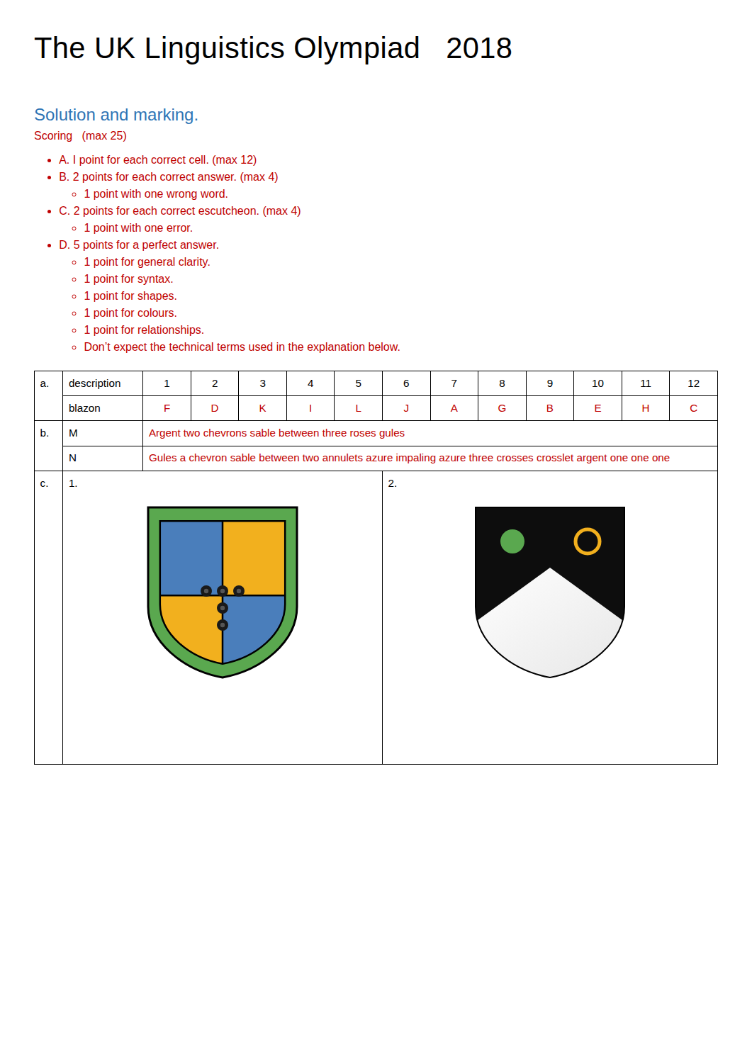The UK Linguistics Olympiad 2018
Solution and marking.
Scoring (max 25)
A. I point for each correct cell. (max 12)
B. 2 points for each correct answer. (max 4)
1 point with one wrong word.
C. 2 points for each correct escutcheon. (max 4)
1 point with one error.
D. 5 points for a perfect answer.
1 point for general clarity.
1 point for syntax.
1 point for shapes.
1 point for colours.
1 point for relationships.
Don’t expect the technical terms used in the explanation below.
| a. | description | 1 | 2 | 3 | 4 | 5 | 6 | 7 | 8 | 9 | 10 | 11 | 12 |
| blazon | F | D | K | I | L | J | A | G | B | E | H | C |
| b. | M | Argent two chevrons sable between three roses gules |
| N | Gules a chevron sable between two annulets azure impaling azure three crosses crosslet argent one one one |
| c. | 1. | 2. |